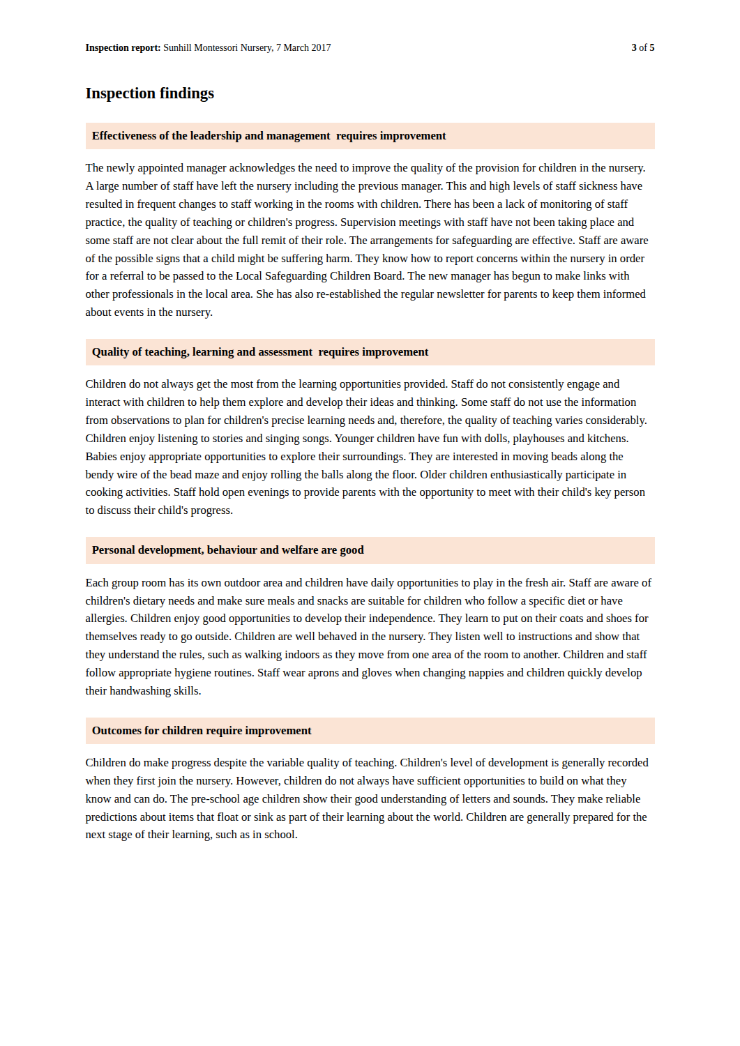Inspection report: Sunhill Montessori Nursery, 7 March 2017
3 of 5
Inspection findings
Effectiveness of the leadership and management requires improvement
The newly appointed manager acknowledges the need to improve the quality of the provision for children in the nursery. A large number of staff have left the nursery including the previous manager. This and high levels of staff sickness have resulted in frequent changes to staff working in the rooms with children. There has been a lack of monitoring of staff practice, the quality of teaching or children's progress. Supervision meetings with staff have not been taking place and some staff are not clear about the full remit of their role. The arrangements for safeguarding are effective. Staff are aware of the possible signs that a child might be suffering harm. They know how to report concerns within the nursery in order for a referral to be passed to the Local Safeguarding Children Board. The new manager has begun to make links with other professionals in the local area. She has also re-established the regular newsletter for parents to keep them informed about events in the nursery.
Quality of teaching, learning and assessment requires improvement
Children do not always get the most from the learning opportunities provided. Staff do not consistently engage and interact with children to help them explore and develop their ideas and thinking. Some staff do not use the information from observations to plan for children's precise learning needs and, therefore, the quality of teaching varies considerably. Children enjoy listening to stories and singing songs. Younger children have fun with dolls, playhouses and kitchens. Babies enjoy appropriate opportunities to explore their surroundings. They are interested in moving beads along the bendy wire of the bead maze and enjoy rolling the balls along the floor. Older children enthusiastically participate in cooking activities. Staff hold open evenings to provide parents with the opportunity to meet with their child's key person to discuss their child's progress.
Personal development, behaviour and welfare are good
Each group room has its own outdoor area and children have daily opportunities to play in the fresh air. Staff are aware of children's dietary needs and make sure meals and snacks are suitable for children who follow a specific diet or have allergies. Children enjoy good opportunities to develop their independence. They learn to put on their coats and shoes for themselves ready to go outside. Children are well behaved in the nursery. They listen well to instructions and show that they understand the rules, such as walking indoors as they move from one area of the room to another. Children and staff follow appropriate hygiene routines. Staff wear aprons and gloves when changing nappies and children quickly develop their handwashing skills.
Outcomes for children require improvement
Children do make progress despite the variable quality of teaching. Children's level of development is generally recorded when they first join the nursery. However, children do not always have sufficient opportunities to build on what they know and can do. The pre-school age children show their good understanding of letters and sounds. They make reliable predictions about items that float or sink as part of their learning about the world. Children are generally prepared for the next stage of their learning, such as in school.